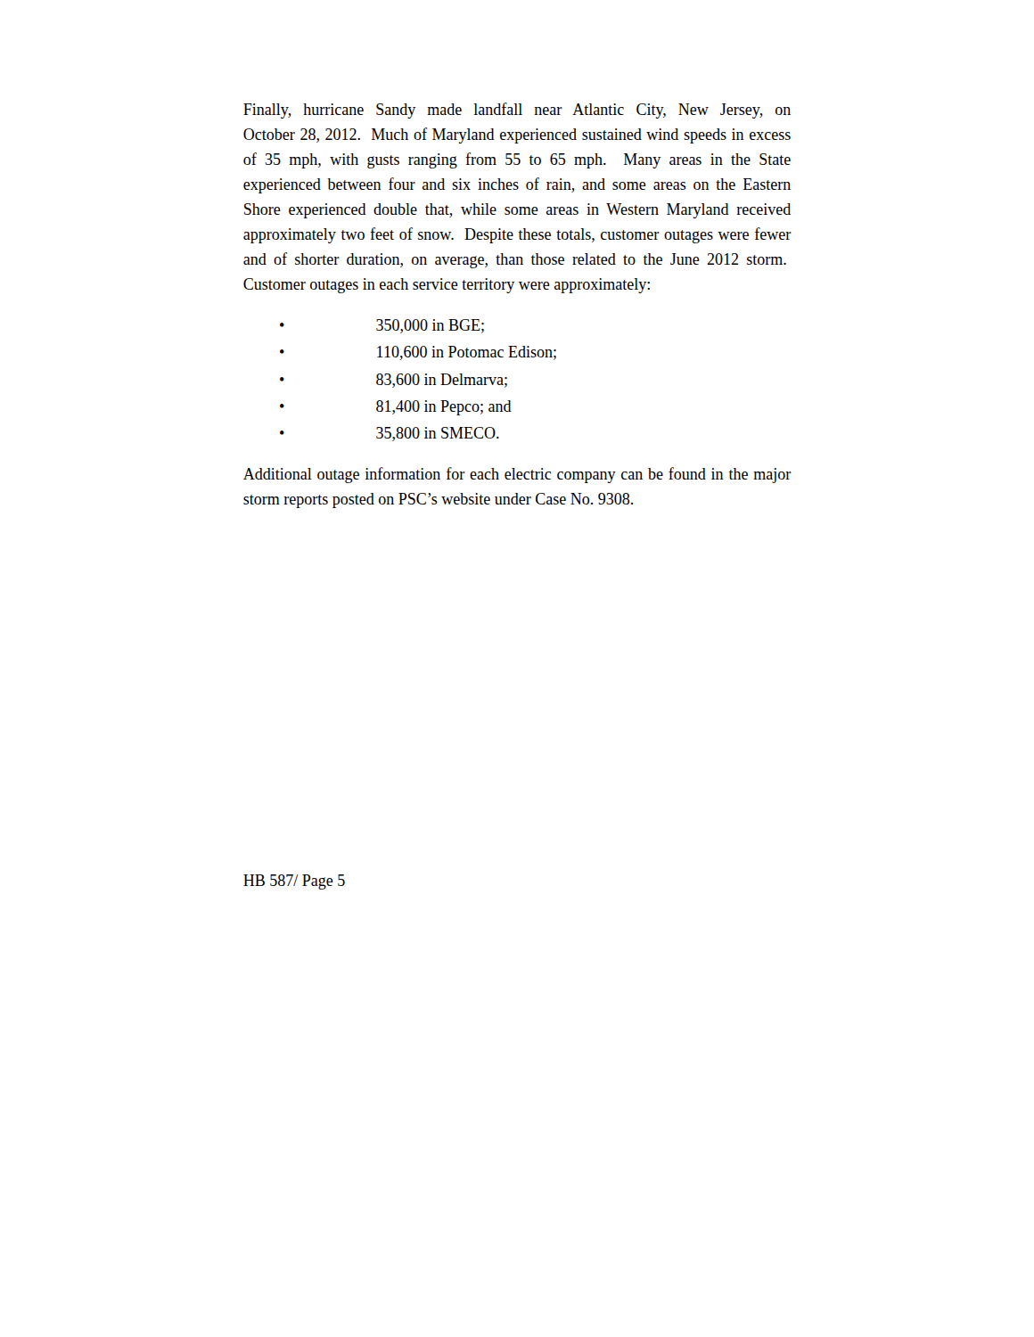Finally, hurricane Sandy made landfall near Atlantic City, New Jersey, on October 28, 2012. Much of Maryland experienced sustained wind speeds in excess of 35 mph, with gusts ranging from 55 to 65 mph. Many areas in the State experienced between four and six inches of rain, and some areas on the Eastern Shore experienced double that, while some areas in Western Maryland received approximately two feet of snow. Despite these totals, customer outages were fewer and of shorter duration, on average, than those related to the June 2012 storm. Customer outages in each service territory were approximately:
350,000 in BGE;
110,600 in Potomac Edison;
83,600 in Delmarva;
81,400 in Pepco; and
35,800 in SMECO.
Additional outage information for each electric company can be found in the major storm reports posted on PSC’s website under Case No. 9308.
HB 587/ Page 5